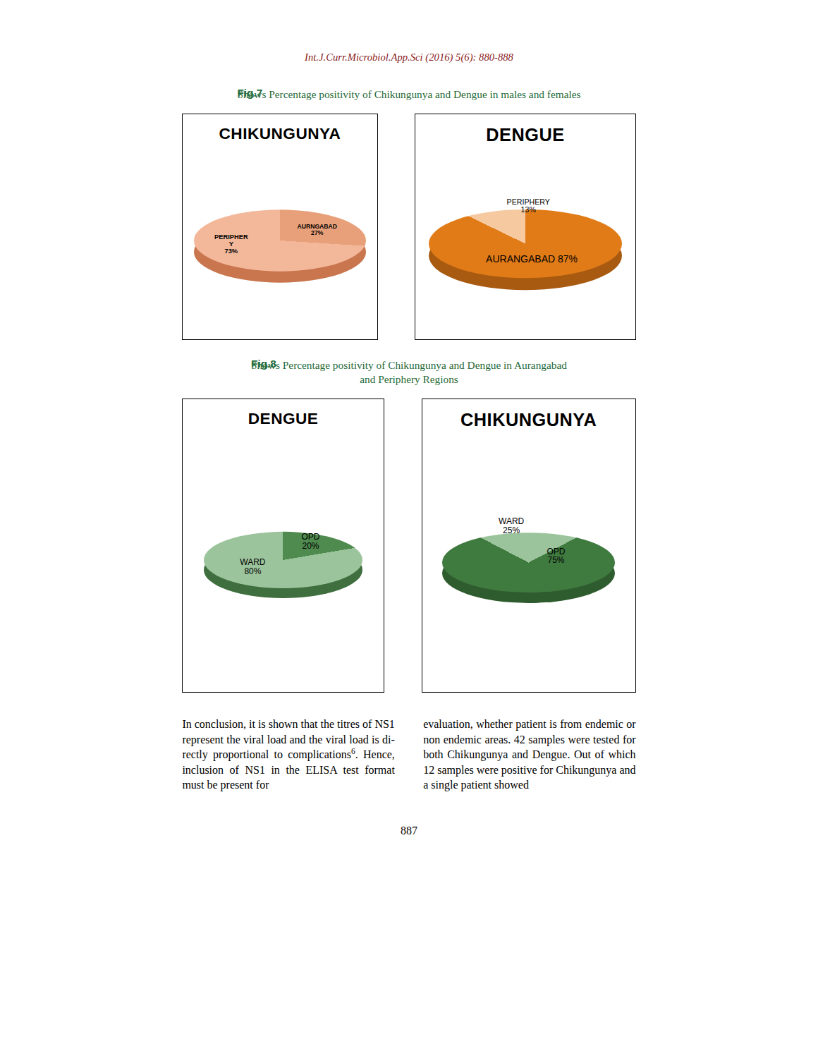Int.J.Curr.Microbiol.App.Sci (2016) 5(6): 880-888
Fig.7 Shows Percentage positivity of Chikungunya and Dengue in males and females
CHIKUNGUNYA
AURNGABAD
27%
PERIPHER
Y
73%
DENGUE
PERIPHERY
13%
AURANGABAD 87%
Fig.8 Shows Percentage positivity of Chikungunya and Dengue in Aurangabad
and Periphery Regions
DENGUE
OPD
20%
WARD
80%
CHIKUNGUNYA
WARD
25%
OPD
75%
In conclusion, it is shown that the titres of NS1 represent the viral load and the viral load is directly proportional to complications6. Hence, inclusion of NS1 in the ELISA test format must be present for
evaluation, whether patient is from endemic or non endemic areas. 42 samples were tested for both Chikungunya and Dengue. Out of which 12 samples were positive for Chikungunya and a single patient showed
887